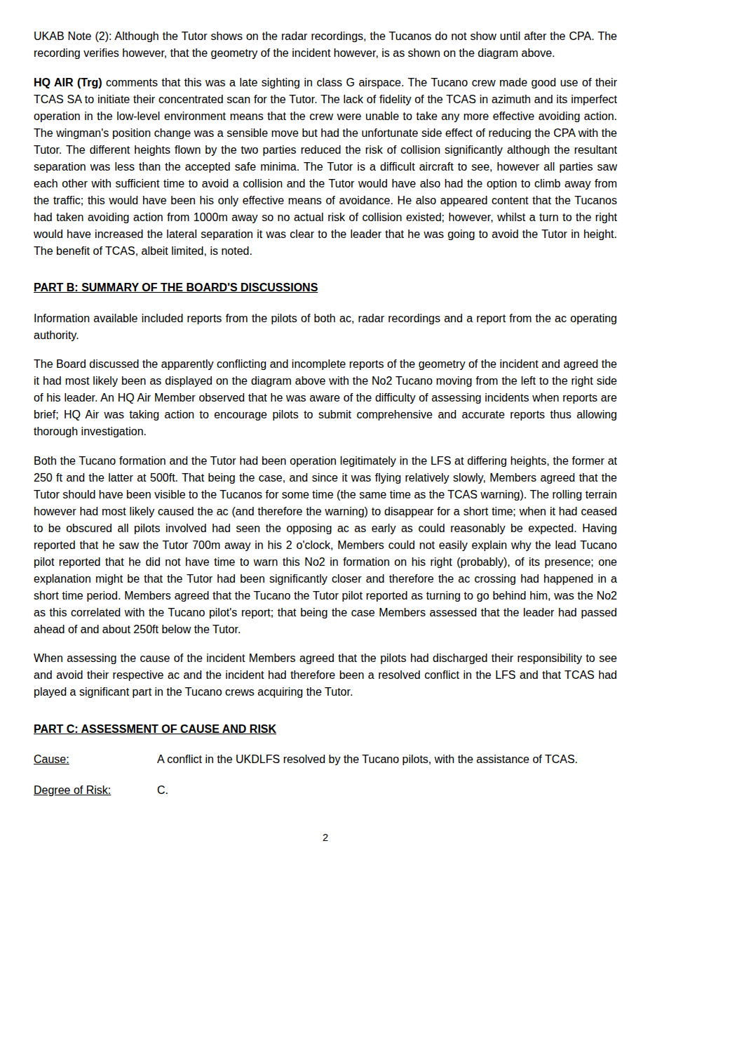UKAB Note (2): Although the Tutor shows on the radar recordings, the Tucanos do not show until after the CPA. The recording verifies however, that the geometry of the incident however, is as shown on the diagram above.
HQ AIR (Trg) comments that this was a late sighting in class G airspace. The Tucano crew made good use of their TCAS SA to initiate their concentrated scan for the Tutor. The lack of fidelity of the TCAS in azimuth and its imperfect operation in the low-level environment means that the crew were unable to take any more effective avoiding action. The wingman's position change was a sensible move but had the unfortunate side effect of reducing the CPA with the Tutor. The different heights flown by the two parties reduced the risk of collision significantly although the resultant separation was less than the accepted safe minima. The Tutor is a difficult aircraft to see, however all parties saw each other with sufficient time to avoid a collision and the Tutor would have also had the option to climb away from the traffic; this would have been his only effective means of avoidance. He also appeared content that the Tucanos had taken avoiding action from 1000m away so no actual risk of collision existed; however, whilst a turn to the right would have increased the lateral separation it was clear to the leader that he was going to avoid the Tutor in height. The benefit of TCAS, albeit limited, is noted.
PART B: SUMMARY OF THE BOARD'S DISCUSSIONS
Information available included reports from the pilots of both ac, radar recordings and a report from the ac operating authority.
The Board discussed the apparently conflicting and incomplete reports of the geometry of the incident and agreed the it had most likely been as displayed on the diagram above with the No2 Tucano moving from the left to the right side of his leader. An HQ Air Member observed that he was aware of the difficulty of assessing incidents when reports are brief; HQ Air was taking action to encourage pilots to submit comprehensive and accurate reports thus allowing thorough investigation.
Both the Tucano formation and the Tutor had been operation legitimately in the LFS at differing heights, the former at 250 ft and the latter at 500ft. That being the case, and since it was flying relatively slowly, Members agreed that the Tutor should have been visible to the Tucanos for some time (the same time as the TCAS warning). The rolling terrain however had most likely caused the ac (and therefore the warning) to disappear for a short time; when it had ceased to be obscured all pilots involved had seen the opposing ac as early as could reasonably be expected. Having reported that he saw the Tutor 700m away in his 2 o'clock, Members could not easily explain why the lead Tucano pilot reported that he did not have time to warn this No2 in formation on his right (probably), of its presence; one explanation might be that the Tutor had been significantly closer and therefore the ac crossing had happened in a short time period. Members agreed that the Tucano the Tutor pilot reported as turning to go behind him, was the No2 as this correlated with the Tucano pilot's report; that being the case Members assessed that the leader had passed ahead of and about 250ft below the Tutor.
When assessing the cause of the incident Members agreed that the pilots had discharged their responsibility to see and avoid their respective ac and the incident had therefore been a resolved conflict in the LFS and that TCAS had played a significant part in the Tucano crews acquiring the Tutor.
PART C: ASSESSMENT OF CAUSE AND RISK
Cause:
A conflict in the UKDLFS resolved by the Tucano pilots, with the assistance of TCAS.
Degree of Risk:
C.
2